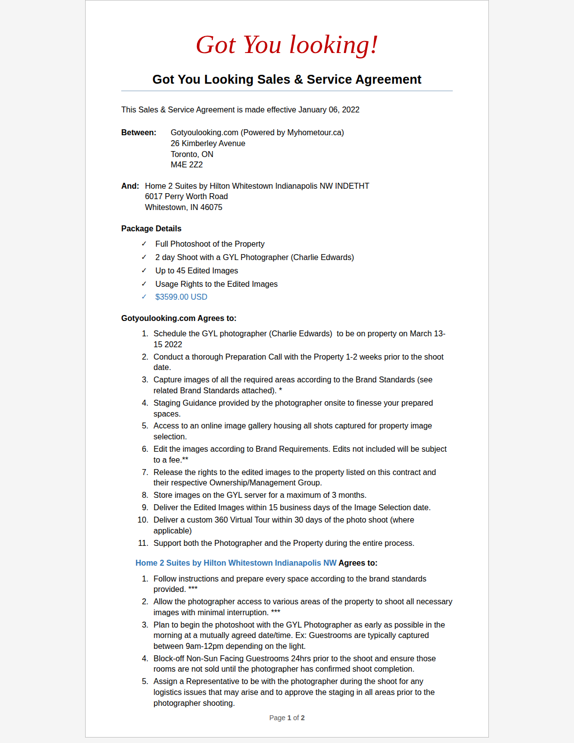Got You looking!
Got You Looking Sales & Service Agreement
This Sales & Service Agreement is made effective January 06, 2022
| Between: | Gotyoulooking.com (Powered by Myhometour.ca) 26 Kimberley Avenue Toronto, ON M4E 2Z2 |
| And: | Home 2 Suites by Hilton Whitestown Indianapolis NW INDETHT 6017 Perry Worth Road Whitestown, IN 46075 |
Package Details
Full Photoshoot of the Property
2 day Shoot with a GYL Photographer (Charlie Edwards)
Up to 45 Edited Images
Usage Rights to the Edited Images
$3599.00 USD
Gotyoulooking.com Agrees to:
Schedule the GYL photographer (Charlie Edwards) to be on property on March 13-15 2022
Conduct a thorough Preparation Call with the Property 1-2 weeks prior to the shoot date.
Capture images of all the required areas according to the Brand Standards (see related Brand Standards attached). *
Staging Guidance provided by the photographer onsite to finesse your prepared spaces.
Access to an online image gallery housing all shots captured for property image selection.
Edit the images according to Brand Requirements. Edits not included will be subject to a fee.**
Release the rights to the edited images to the property listed on this contract and their respective Ownership/Management Group.
Store images on the GYL server for a maximum of 3 months.
Deliver the Edited Images within 15 business days of the Image Selection date.
Deliver a custom 360 Virtual Tour within 30 days of the photo shoot (where applicable)
Support both the Photographer and the Property during the entire process.
Home 2 Suites by Hilton Whitestown Indianapolis NW Agrees to:
Follow instructions and prepare every space according to the brand standards provided. ***
Allow the photographer access to various areas of the property to shoot all necessary images with minimal interruption. ***
Plan to begin the photoshoot with the GYL Photographer as early as possible in the morning at a mutually agreed date/time. Ex: Guestrooms are typically captured between 9am-12pm depending on the light.
Block-off Non-Sun Facing Guestrooms 24hrs prior to the shoot and ensure those rooms are not sold until the photographer has confirmed shoot completion.
Assign a Representative to be with the photographer during the shoot for any logistics issues that may arise and to approve the staging in all areas prior to the photographer shooting.
Page 1 of 2